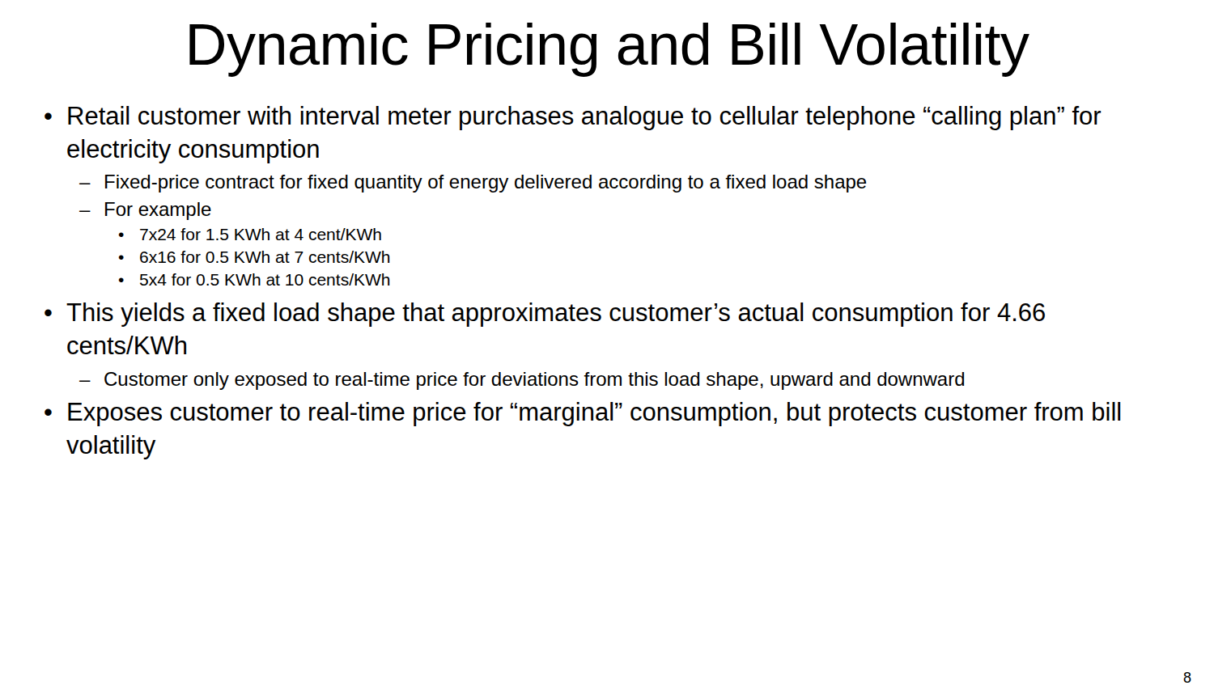Dynamic Pricing and Bill Volatility
•Retail customer with interval meter purchases analogue to cellular telephone “calling plan” for electricity consumption
–Fixed-price contract for fixed quantity of energy delivered according to a fixed load shape
–For example
•7x24 for 1.5 KWh at 4 cent/KWh
•6x16 for 0.5 KWh at 7 cents/KWh
•5x4 for 0.5 KWh at 10 cents/KWh
•This yields a fixed load shape that approximates customer’s actual consumption for 4.66 cents/KWh
–Customer only exposed to real-time price for deviations from this load shape, upward and downward
•Exposes customer to real-time price for “marginal” consumption, but protects customer from bill volatility
8